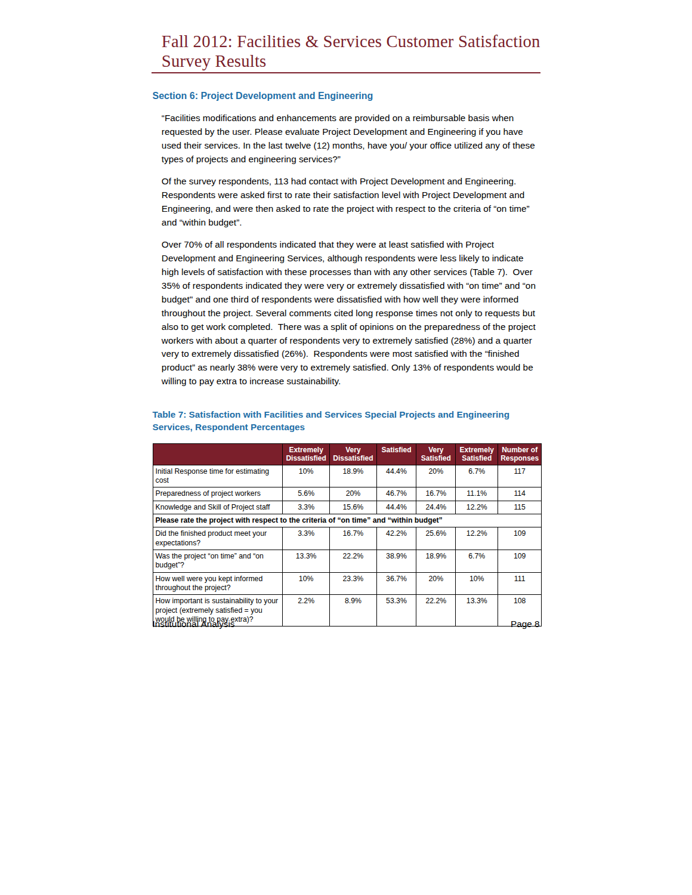Fall 2012: Facilities & Services Customer Satisfaction Survey Results
Section 6: Project Development and Engineering
“Facilities modifications and enhancements are provided on a reimbursable basis when requested by the user. Please evaluate Project Development and Engineering if you have used their services. In the last twelve (12) months, have you/ your office utilized any of these types of projects and engineering services?”
Of the survey respondents, 113 had contact with Project Development and Engineering. Respondents were asked first to rate their satisfaction level with Project Development and Engineering, and were then asked to rate the project with respect to the criteria of “on time” and “within budget”.
Over 70% of all respondents indicated that they were at least satisfied with Project Development and Engineering Services, although respondents were less likely to indicate high levels of satisfaction with these processes than with any other services (Table 7). Over 35% of respondents indicated they were very or extremely dissatisfied with “on time” and “on budget" and one third of respondents were dissatisfied with how well they were informed throughout the project. Several comments cited long response times not only to requests but also to get work completed. There was a split of opinions on the preparedness of the project workers with about a quarter of respondents very to extremely satisfied (28%) and a quarter very to extremely dissatisfied (26%). Respondents were most satisfied with the “finished product” as nearly 38% were very to extremely satisfied. Only 13% of respondents would be willing to pay extra to increase sustainability.
Table 7: Satisfaction with Facilities and Services Special Projects and Engineering Services, Respondent Percentages
| | Extremely Dissatisfied | Very Dissatisfied | Satisfied | Very Satisfied | Extremely Satisfied | Number of Responses |
| --- | --- | --- | --- | --- | --- | --- |
| Initial Response time for estimating cost | 10% | 18.9% | 44.4% | 20% | 6.7% | 117 |
| Preparedness of project workers | 5.6% | 20% | 46.7% | 16.7% | 11.1% | 114 |
| Knowledge and Skill of Project staff | 3.3% | 15.6% | 44.4% | 24.4% | 12.2% | 115 |
| Please rate the project with respect to the criteria of “on time” and “within budget” |
| Did the finished product meet your expectations? | 3.3% | 16.7% | 42.2% | 25.6% | 12.2% | 109 |
| Was the project “on time” and “on budget”? | 13.3% | 22.2% | 38.9% | 18.9% | 6.7% | 109 |
| How well were you kept informed throughout the project? | 10% | 23.3% | 36.7% | 20% | 10% | 111 |
| How important is sustainability to your project (extremely satisfied = you would be willing to pay extra)? | 2.2% | 8.9% | 53.3% | 22.2% | 13.3% | 108 |
Institutional Analysis
Page 8